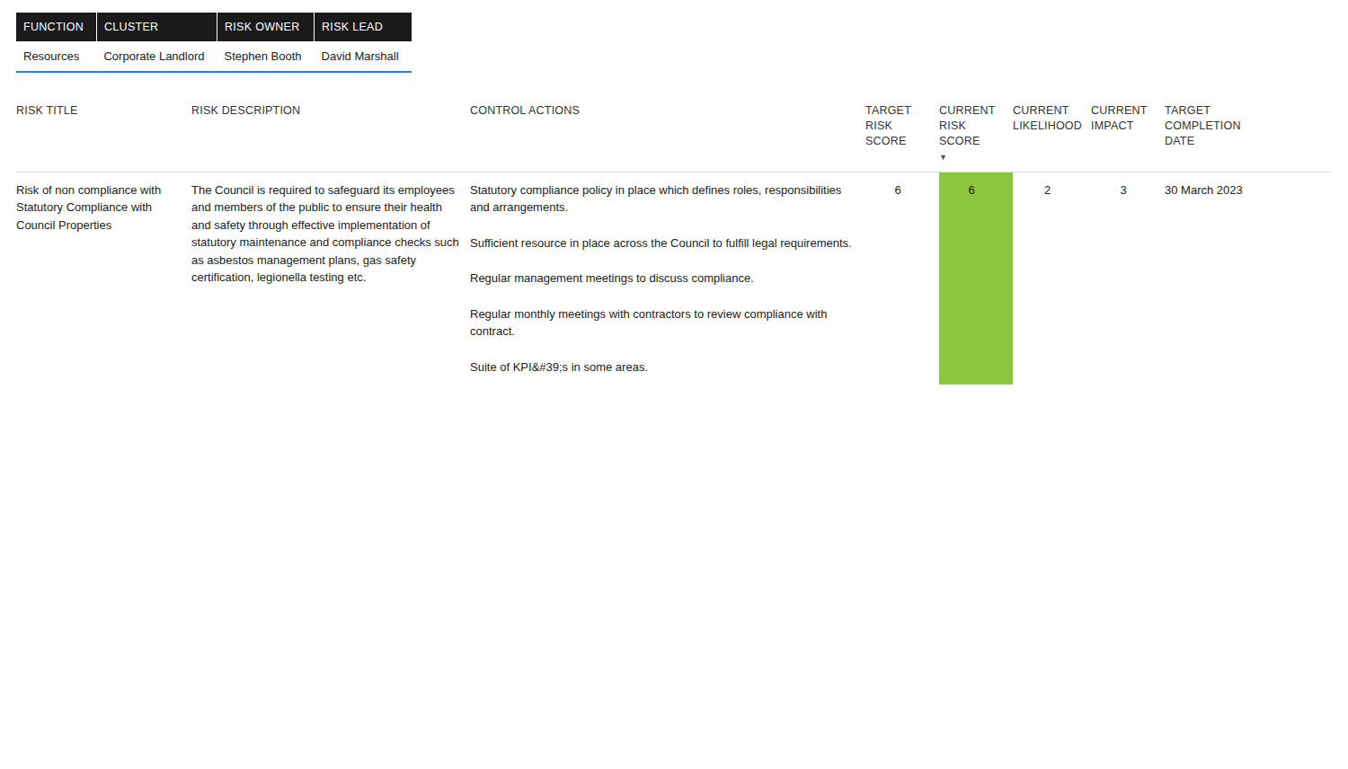| Function | Cluster | Risk Owner | Risk Lead |
| --- | --- | --- | --- |
| Resources | Corporate Landlord | Stephen Booth | David Marshall |
| Risk Title | Risk Description | Control Actions | Target Risk Score | Current Risk Score ▼ | Current Likelihood | Current Impact | Target Completion Date |
| --- | --- | --- | --- | --- | --- | --- | --- |
| Risk of non compliance with Statutory Compliance with Council Properties | The Council is required to safeguard its employees and members of the public to ensure their health and safety through effective implementation of statutory maintenance and compliance checks such as asbestos management plans, gas safety certification, legionella testing etc. | Statutory compliance policy in place which defines roles, responsibilities and arrangements. Sufficient resource in place across the Council to fulfill legal requirements. Regular management meetings to discuss compliance. Regular monthly meetings with contractors to review compliance with contract. Suite of KPI&#39;s in some areas. | 6 | 6 | 2 | 3 | 30 March 2023 |